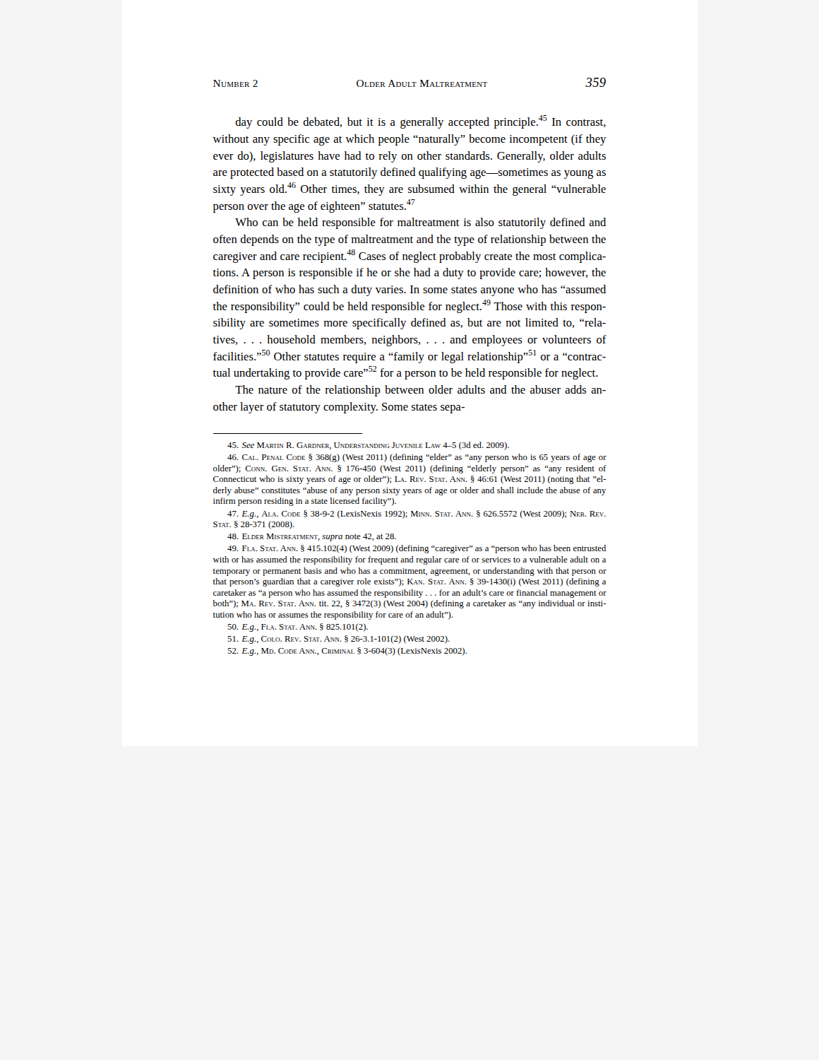Number 2 Older Adult Maltreatment 359
day could be debated, but it is a generally accepted principle.45 In contrast, without any specific age at which people “naturally” become incompetent (if they ever do), legislatures have had to rely on other standards. Generally, older adults are protected based on a statutorily defined qualifying age—sometimes as young as sixty years old.46 Other times, they are subsumed within the general “vulnerable person over the age of eighteen” statutes.47
Who can be held responsible for maltreatment is also statutorily defined and often depends on the type of maltreatment and the type of relationship between the caregiver and care recipient.48 Cases of neglect probably create the most complications. A person is responsible if he or she had a duty to provide care; however, the definition of who has such a duty varies. In some states anyone who has “assumed the responsibility” could be held responsible for neglect.49 Those with this responsibility are sometimes more specifically defined as, but are not limited to, “relatives, . . . household members, neighbors, . . . and employees or volunteers of facilities.”50 Other statutes require a “family or legal relationship”51 or a “contractual undertaking to provide care”52 for a person to be held responsible for neglect.
The nature of the relationship between older adults and the abuser adds another layer of statutory complexity. Some states sepa-
45. See Martin R. Gardner, Understanding Juvenile Law 4–5 (3d ed. 2009).
46. Cal. Penal Code § 368(g) (West 2011) (defining “elder” as “any person who is 65 years of age or older”); Conn. Gen. Stat. Ann. § 176-450 (West 2011) (defining “elderly person” as “any resident of Connecticut who is sixty years of age or older”); La. Rev. Stat. Ann. § 46:61 (West 2011) (noting that ”elderly abuse” constitutes “abuse of any person sixty years of age or older and shall include the abuse of any infirm person residing in a state licensed facility”).
47. E.g., Ala. Code § 38-9-2 (LexisNexis 1992); Minn. Stat. Ann. § 626.5572 (West 2009); Neb. Rev. Stat. § 28-371 (2008).
48. Elder Mistreatment, supra note 42, at 28.
49. Fla. Stat. Ann. § 415.102(4) (West 2009) (defining “caregiver” as a “person who has been entrusted with or has assumed the responsibility for frequent and regular care of or services to a vulnerable adult on a temporary or permanent basis and who has a commitment, agreement, or understanding with that person or that person’s guardian that a caregiver role exists”); Kan. Stat. Ann. § 39-1430(i) (West 2011) (defining a caretaker as “a person who has assumed the responsibility . . . for an adult’s care or financial management or both”); Ma. Rev. Stat. Ann. tit. 22, § 3472(3) (West 2004) (defining a caretaker as “any individual or institution who has or assumes the responsibility for care of an adult”).
50. E.g., Fla. Stat. Ann. § 825.101(2).
51. E.g., Colo. Rev. Stat. Ann. § 26-3.1-101(2) (West 2002).
52. E.g., Md. Code Ann., Criminal § 3-604(3) (LexisNexis 2002).